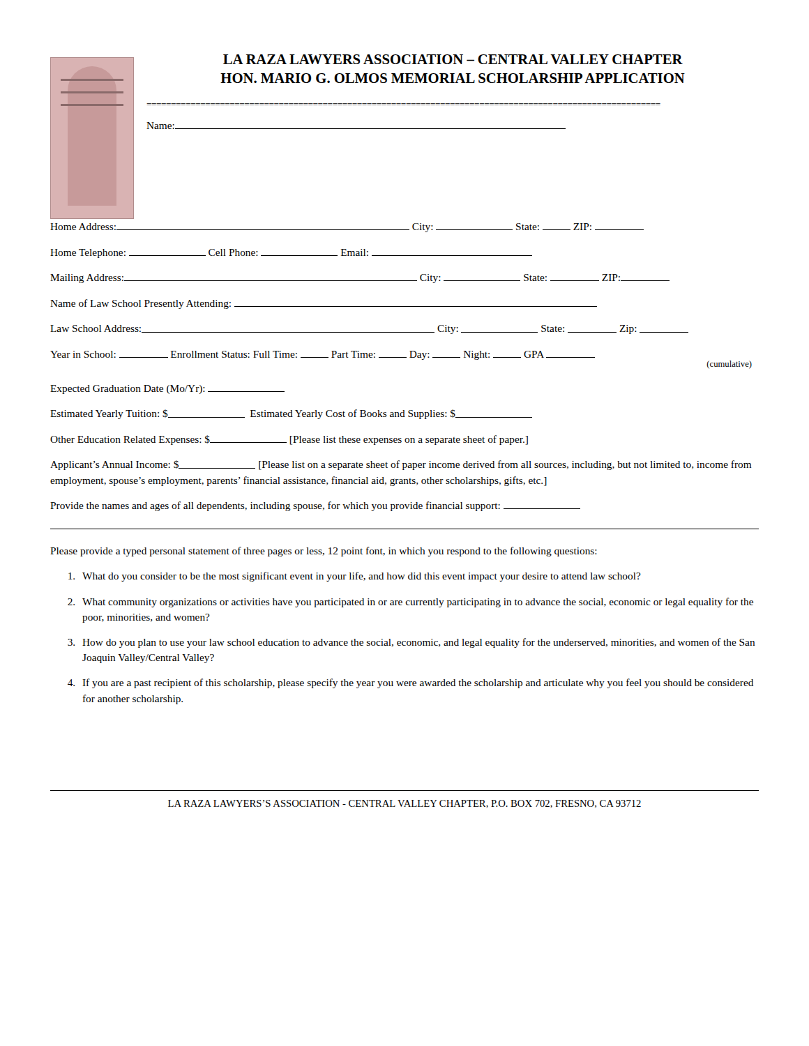LA RAZA LAWYERS ASSOCIATION – CENTRAL VALLEY CHAPTER
HON. MARIO G. OLMOS MEMORIAL SCHOLARSHIP APPLICATION
=========================================================================================================
Name:
Home Address: City: State: ZIP:
Home Telephone: Cell Phone: Email:
Mailing Address: City: State: ZIP:
Name of Law School Presently Attending:
Law School Address: City: State: Zip:
Year in School: Enrollment Status: Full Time: Part Time: Day: Night: GPA (cumulative)
Expected Graduation Date (Mo/Yr):
Estimated Yearly Tuition: $ Estimated Yearly Cost of Books and Supplies: $
Other Education Related Expenses: $ [Please list these expenses on a separate sheet of paper.]
Applicant’s Annual Income: $ [Please list on a separate sheet of paper income derived from all sources, including, but not limited to, income from employment, spouse’s employment, parents’ financial assistance, financial aid, grants, other scholarships, gifts, etc.]
Provide the names and ages of all dependents, including spouse, for which you provide financial support:
Please provide a typed personal statement of three pages or less, 12 point font, in which you respond to the following questions:
What do you consider to be the most significant event in your life, and how did this event impact your desire to attend law school?
What community organizations or activities have you participated in or are currently participating in to advance the social, economic or legal equality for the poor, minorities, and women?
How do you plan to use your law school education to advance the social, economic, and legal equality for the underserved, minorities, and women of the San Joaquin Valley/Central Valley?
If you are a past recipient of this scholarship, please specify the year you were awarded the scholarship and articulate why you feel you should be considered for another scholarship.
LA RAZA LAWYERS’S ASSOCIATION - CENTRAL VALLEY CHAPTER, P.O. BOX 702, FRESNO, CA 93712